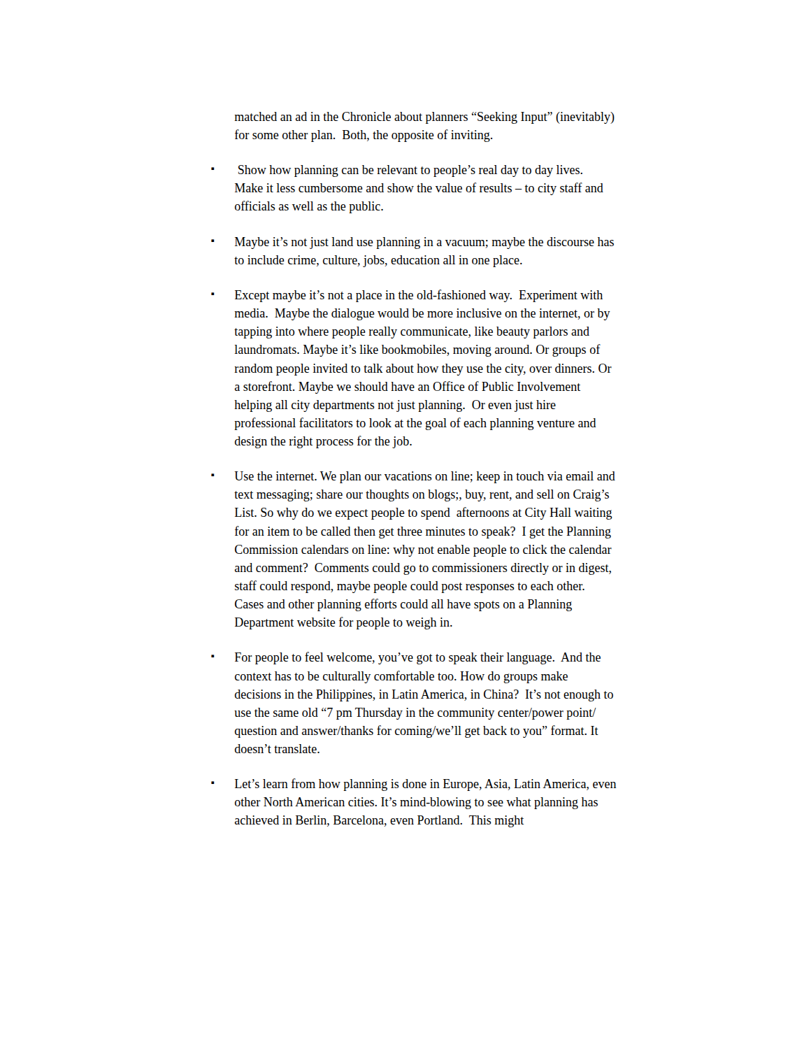matched an ad in the Chronicle about planners “Seeking Input” (inevitably) for some other plan. Both, the opposite of inviting.
Show how planning can be relevant to people’s real day to day lives. Make it less cumbersome and show the value of results – to city staff and officials as well as the public.
Maybe it’s not just land use planning in a vacuum; maybe the discourse has to include crime, culture, jobs, education all in one place.
Except maybe it’s not a place in the old-fashioned way. Experiment with media. Maybe the dialogue would be more inclusive on the internet, or by tapping into where people really communicate, like beauty parlors and laundromats. Maybe it’s like bookmobiles, moving around. Or groups of random people invited to talk about how they use the city, over dinners. Or a storefront. Maybe we should have an Office of Public Involvement helping all city departments not just planning. Or even just hire professional facilitators to look at the goal of each planning venture and design the right process for the job.
Use the internet. We plan our vacations on line; keep in touch via email and text messaging; share our thoughts on blogs;, buy, rent, and sell on Craig’s List. So why do we expect people to spend afternoons at City Hall waiting for an item to be called then get three minutes to speak? I get the Planning Commission calendars on line: why not enable people to click the calendar and comment? Comments could go to commissioners directly or in digest, staff could respond, maybe people could post responses to each other. Cases and other planning efforts could all have spots on a Planning Department website for people to weigh in.
For people to feel welcome, you’ve got to speak their language. And the context has to be culturally comfortable too. How do groups make decisions in the Philippines, in Latin America, in China? It’s not enough to use the same old “7 pm Thursday in the community center/power point/ question and answer/thanks for coming/we’ll get back to you” format. It doesn’t translate.
Let’s learn from how planning is done in Europe, Asia, Latin America, even other North American cities. It’s mind-blowing to see what planning has achieved in Berlin, Barcelona, even Portland. This might